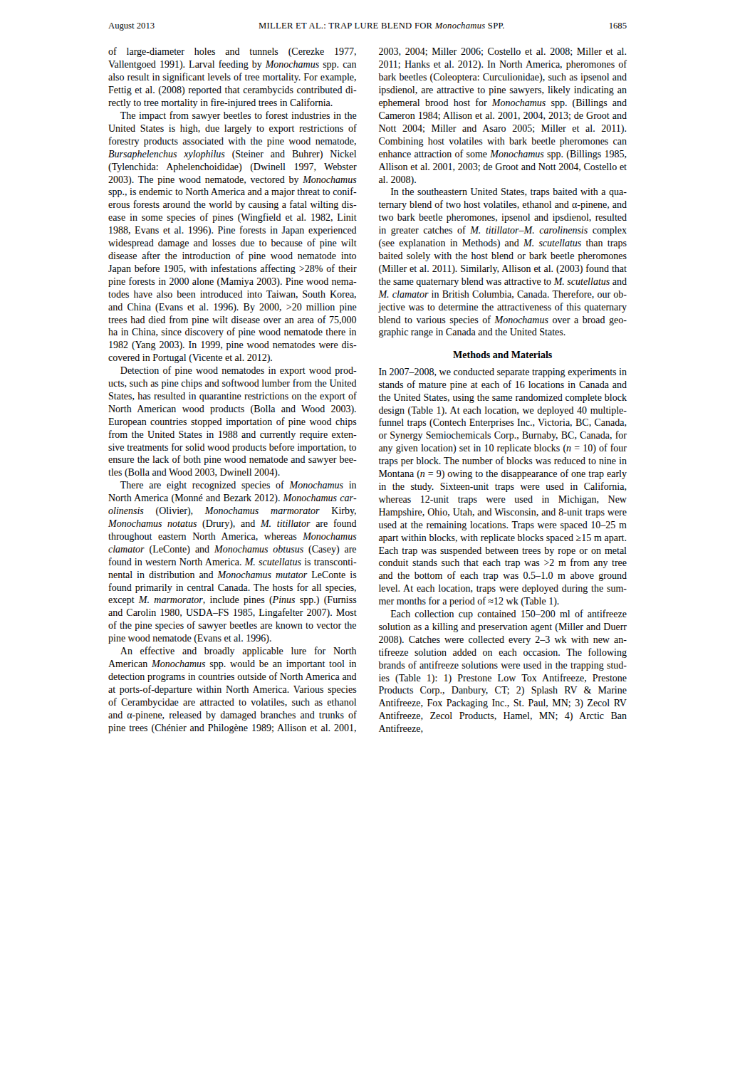August 2013 Miller et al.: Trap Lure Blend for Monochamus spp. 1685
of large-diameter holes and tunnels (Cerezke 1977, Vallentgoed 1991). Larval feeding by Monochamus spp. can also result in significant levels of tree mortality. For example, Fettig et al. (2008) reported that cerambycids contributed directly to tree mortality in fire-injured trees in California.
The impact from sawyer beetles to forest industries in the United States is high, due largely to export restrictions of forestry products associated with the pine wood nematode, Bursaphelenchus xylophilus (Steiner and Buhrer) Nickel (Tylenchida: Aphelenchoididae) (Dwinell 1997, Webster 2003). The pine wood nematode, vectored by Monochamus spp., is endemic to North America and a major threat to coniferous forests around the world by causing a fatal wilting disease in some species of pines (Wingfield et al. 1982, Linit 1988, Evans et al. 1996). Pine forests in Japan experienced widespread damage and losses due to because of pine wilt disease after the introduction of pine wood nematode into Japan before 1905, with infestations affecting >28% of their pine forests in 2000 alone (Mamiya 2003). Pine wood nematodes have also been introduced into Taiwan, South Korea, and China (Evans et al. 1996). By 2000, >20 million pine trees had died from pine wilt disease over an area of 75,000 ha in China, since discovery of pine wood nematode there in 1982 (Yang 2003). In 1999, pine wood nematodes were discovered in Portugal (Vicente et al. 2012).
Detection of pine wood nematodes in export wood products, such as pine chips and softwood lumber from the United States, has resulted in quarantine restrictions on the export of North American wood products (Bolla and Wood 2003). European countries stopped importation of pine wood chips from the United States in 1988 and currently require extensive treatments for solid wood products before importation, to ensure the lack of both pine wood nematode and sawyer beetles (Bolla and Wood 2003, Dwinell 2004).
There are eight recognized species of Monochamus in North America (Monné and Bezark 2012). Monochamus carolinensis (Olivier), Monochamus marmorator Kirby, Monochamus notatus (Drury), and M. titillator are found throughout eastern North America, whereas Monochamus clamator (LeConte) and Monochamus obtusus (Casey) are found in western North America. M. scutellatus is transcontinental in distribution and Monochamus mutator LeConte is found primarily in central Canada. The hosts for all species, except M. marmorator, include pines (Pinus spp.) (Furniss and Carolin 1980, USDA–FS 1985, Lingafelter 2007). Most of the pine species of sawyer beetles are known to vector the pine wood nematode (Evans et al. 1996).
An effective and broadly applicable lure for North American Monochamus spp. would be an important tool in detection programs in countries outside of North America and at ports-of-departure within North America. Various species of Cerambycidae are attracted to volatiles, such as ethanol and α-pinene, released by damaged branches and trunks of pine trees (Chénier and Philogène 1989; Allison et al. 2001, 2003, 2004; Miller 2006; Costello et al. 2008; Miller et al. 2011; Hanks et al. 2012). In North America, pheromones of bark beetles (Coleoptera: Curculionidae), such as ipsenol and ipsdienol, are attractive to pine sawyers, likely indicating an ephemeral brood host for Monochamus spp. (Billings and Cameron 1984; Allison et al. 2001, 2004, 2013; de Groot and Nott 2004; Miller and Asaro 2005; Miller et al. 2011). Combining host volatiles with bark beetle pheromones can enhance attraction of some Monochamus spp. (Billings 1985, Allison et al. 2001, 2003; de Groot and Nott 2004, Costello et al. 2008).
In the southeastern United States, traps baited with a quaternary blend of two host volatiles, ethanol and α-pinene, and two bark beetle pheromones, ipsenol and ipsdienol, resulted in greater catches of M. titillator–M. carolinensis complex (see explanation in Methods) and M. scutellatus than traps baited solely with the host blend or bark beetle pheromones (Miller et al. 2011). Similarly, Allison et al. (2003) found that the same quaternary blend was attractive to M. scutellatus and M. clamator in British Columbia, Canada. Therefore, our objective was to determine the attractiveness of this quaternary blend to various species of Monochamus over a broad geographic range in Canada and the United States.
Methods and Materials
In 2007–2008, we conducted separate trapping experiments in stands of mature pine at each of 16 locations in Canada and the United States, using the same randomized complete block design (Table 1). At each location, we deployed 40 multiple-funnel traps (Contech Enterprises Inc., Victoria, BC, Canada, or Synergy Semiochemicals Corp., Burnaby, BC, Canada, for any given location) set in 10 replicate blocks (n = 10) of four traps per block. The number of blocks was reduced to nine in Montana (n = 9) owing to the disappearance of one trap early in the study. Sixteen-unit traps were used in California, whereas 12-unit traps were used in Michigan, New Hampshire, Ohio, Utah, and Wisconsin, and 8-unit traps were used at the remaining locations. Traps were spaced 10–25 m apart within blocks, with replicate blocks spaced ≥15 m apart. Each trap was suspended between trees by rope or on metal conduit stands such that each trap was >2 m from any tree and the bottom of each trap was 0.5–1.0 m above ground level. At each location, traps were deployed during the summer months for a period of ≈12 wk (Table 1).
Each collection cup contained 150–200 ml of antifreeze solution as a killing and preservation agent (Miller and Duerr 2008). Catches were collected every 2–3 wk with new antifreeze solution added on each occasion. The following brands of antifreeze solutions were used in the trapping studies (Table 1): 1) Prestone Low Tox Antifreeze, Prestone Products Corp., Danbury, CT; 2) Splash RV & Marine Antifreeze, Fox Packaging Inc., St. Paul, MN; 3) Zecol RV Antifreeze, Zecol Products, Hamel, MN; 4) Arctic Ban Antifreeze,